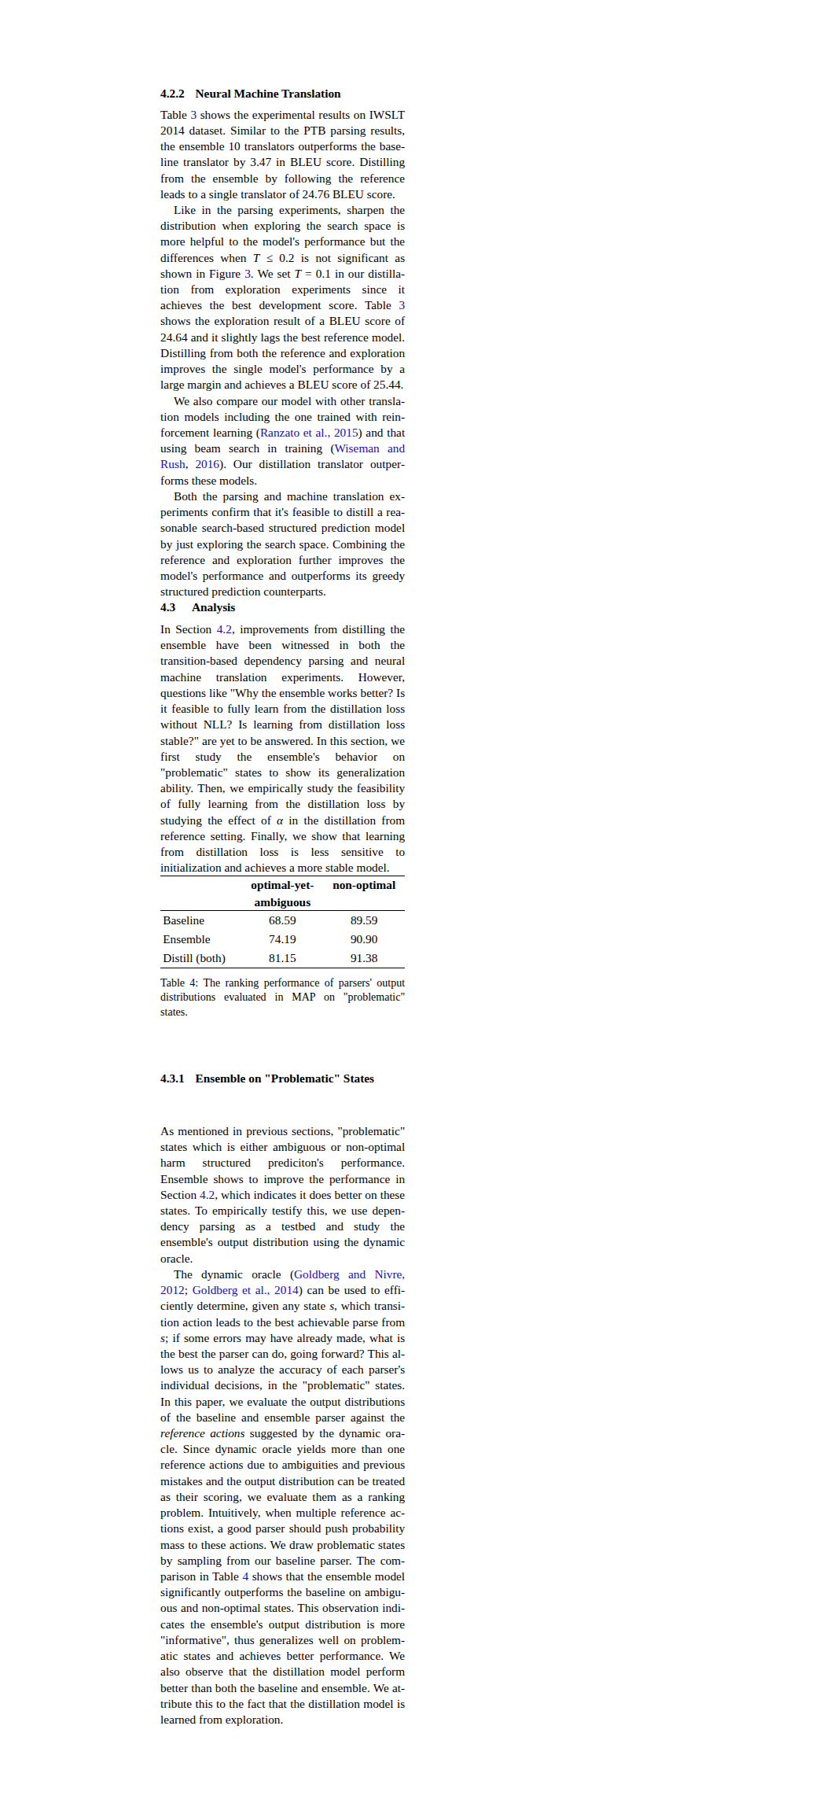4.2.2 Neural Machine Translation
Table 3 shows the experimental results on IWSLT 2014 dataset. Similar to the PTB parsing results, the ensemble 10 translators outperforms the baseline translator by 3.47 in BLEU score. Distilling from the ensemble by following the reference leads to a single translator of 24.76 BLEU score.
Like in the parsing experiments, sharpen the distribution when exploring the search space is more helpful to the model's performance but the differences when T ≤ 0.2 is not significant as shown in Figure 3. We set T = 0.1 in our distillation from exploration experiments since it achieves the best development score. Table 3 shows the exploration result of a BLEU score of 24.64 and it slightly lags the best reference model. Distilling from both the reference and exploration improves the single model's performance by a large margin and achieves a BLEU score of 25.44.
We also compare our model with other translation models including the one trained with reinforcement learning (Ranzato et al., 2015) and that using beam search in training (Wiseman and Rush, 2016). Our distillation translator outperforms these models.
Both the parsing and machine translation experiments confirm that it's feasible to distill a reasonable search-based structured prediction model by just exploring the search space. Combining the reference and exploration further improves the model's performance and outperforms its greedy structured prediction counterparts.
4.3 Analysis
In Section 4.2, improvements from distilling the ensemble have been witnessed in both the transition-based dependency parsing and neural machine translation experiments. However, questions like "Why the ensemble works better? Is it feasible to fully learn from the distillation loss without NLL? Is learning from distillation loss stable?" are yet to be answered. In this section, we first study the ensemble's behavior on "problematic" states to show its generalization ability. Then, we empirically study the feasibility of fully learning from the distillation loss by studying the effect of α in the distillation from reference setting. Finally, we show that learning from distillation loss is less sensitive to initialization and achieves a more stable model.
| | optimal-yet- | non-optimal |
| --- | --- | --- |
| | ambiguous | |
| Baseline | 68.59 | 89.59 |
| Ensemble | 74.19 | 90.90 |
| Distill (both) | 81.15 | 91.38 |
Table 4: The ranking performance of parsers' output distributions evaluated in MAP on "problematic" states.
4.3.1 Ensemble on "Problematic" States
As mentioned in previous sections, "problematic" states which is either ambiguous or non-optimal harm structured prediciton's performance. Ensemble shows to improve the performance in Section 4.2, which indicates it does better on these states. To empirically testify this, we use dependency parsing as a testbed and study the ensemble's output distribution using the dynamic oracle.
The dynamic oracle (Goldberg and Nivre, 2012; Goldberg et al., 2014) can be used to efficiently determine, given any state s, which transition action leads to the best achievable parse from s; if some errors may have already made, what is the best the parser can do, going forward? This allows us to analyze the accuracy of each parser's individual decisions, in the "problematic" states. In this paper, we evaluate the output distributions of the baseline and ensemble parser against the reference actions suggested by the dynamic oracle. Since dynamic oracle yields more than one reference actions due to ambiguities and previous mistakes and the output distribution can be treated as their scoring, we evaluate them as a ranking problem. Intuitively, when multiple reference actions exist, a good parser should push probability mass to these actions. We draw problematic states by sampling from our baseline parser. The comparison in Table 4 shows that the ensemble model significantly outperforms the baseline on ambiguous and non-optimal states. This observation indicates the ensemble's output distribution is more "informative", thus generalizes well on problematic states and achieves better performance. We also observe that the distillation model perform better than both the baseline and ensemble. We attribute this to the fact that the distillation model is learned from exploration.